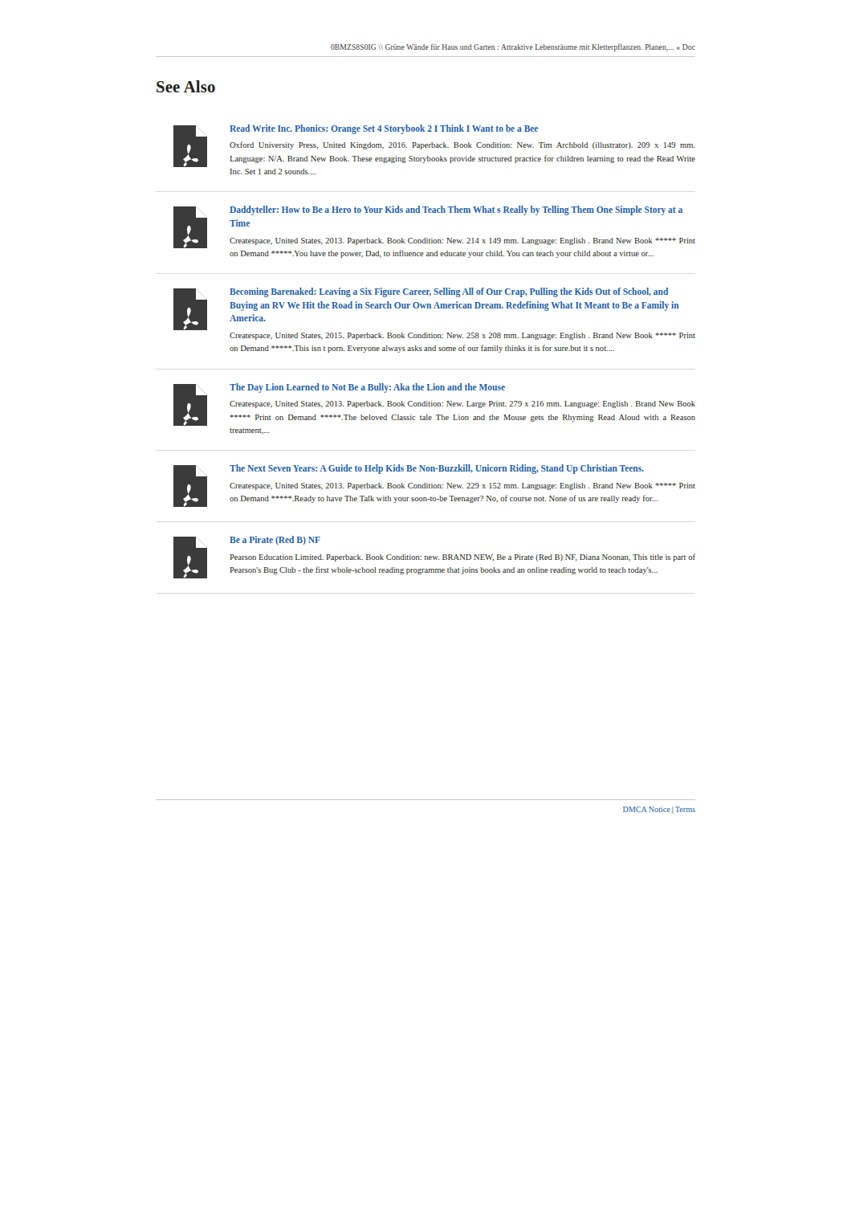0BMZS8S0IG \\ Grüne Wände für Haus und Garten : Attraktive Lebensräume mit Kletterpflanzen. Planen,... « Doc
See Also
Read Write Inc. Phonics: Orange Set 4 Storybook 2 I Think I Want to be a Bee
Oxford University Press, United Kingdom, 2016. Paperback. Book Condition: New. Tim Archbold (illustrator). 209 x 149 mm. Language: N/A. Brand New Book. These engaging Storybooks provide structured practice for children learning to read the Read Write Inc. Set 1 and 2 sounds....
Daddyteller: How to Be a Hero to Your Kids and Teach Them What s Really by Telling Them One Simple Story at a Time
Createspace, United States, 2013. Paperback. Book Condition: New. 214 x 149 mm. Language: English . Brand New Book ***** Print on Demand *****.You have the power, Dad, to influence and educate your child. You can teach your child about a virtue or...
Becoming Barenaked: Leaving a Six Figure Career, Selling All of Our Crap, Pulling the Kids Out of School, and Buying an RV We Hit the Road in Search Our Own American Dream. Redefining What It Meant to Be a Family in America.
Createspace, United States, 2015. Paperback. Book Condition: New. 258 x 208 mm. Language: English . Brand New Book ***** Print on Demand *****.This isn t porn. Everyone always asks and some of our family thinks it is for sure.but it s not....
The Day Lion Learned to Not Be a Bully: Aka the Lion and the Mouse
Createspace, United States, 2013. Paperback. Book Condition: New. Large Print. 279 x 216 mm. Language: English . Brand New Book ***** Print on Demand *****.The beloved Classic tale The Lion and the Mouse gets the Rhyming Read Aloud with a Reason treatment,...
The Next Seven Years: A Guide to Help Kids Be Non-Buzzkill, Unicorn Riding, Stand Up Christian Teens.
Createspace, United States, 2013. Paperback. Book Condition: New. 229 x 152 mm. Language: English . Brand New Book ***** Print on Demand *****.Ready to have The Talk with your soon-to-be Teenager? No, of course not. None of us are really ready for...
Be a Pirate (Red B) NF
Pearson Education Limited. Paperback. Book Condition: new. BRAND NEW, Be a Pirate (Red B) NF, Diana Noonan, This title is part of Pearson's Bug Club - the first whole-school reading programme that joins books and an online reading world to teach today's...
DMCA Notice|Terms